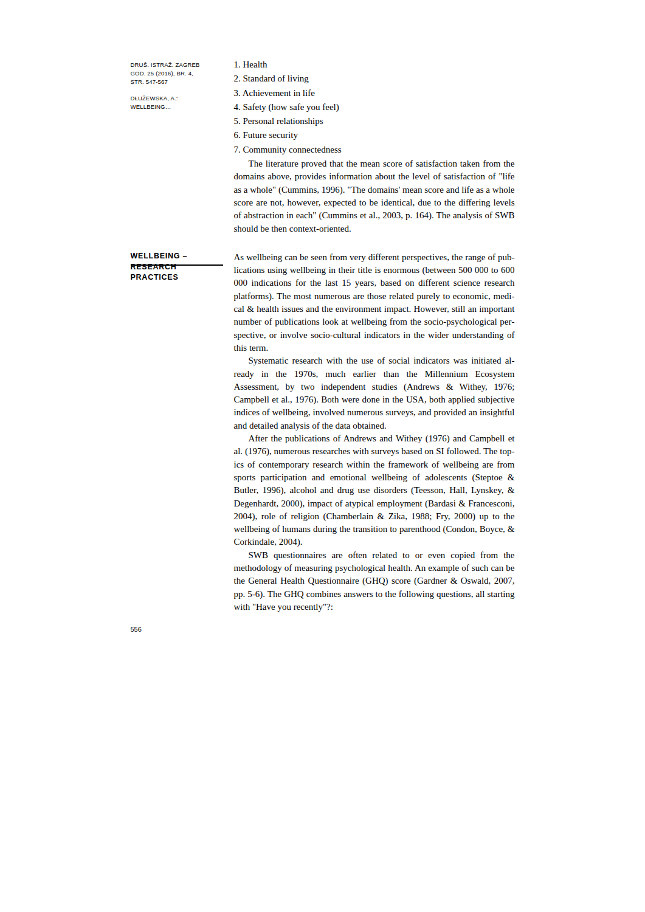DRUŠ. ISTRAŽ. ZAGREB
GOD. 25 (2016), BR. 4,
STR. 547-567
DŁUŻEWSKA, A.:
WELLBEING…
1. Health
2. Standard of living
3. Achievement in life
4. Safety (how safe you feel)
5. Personal relationships
6. Future security
7. Community connectedness
The literature proved that the mean score of satisfaction taken from the domains above, provides information about the level of satisfaction of "life as a whole" (Cummins, 1996). "The domains' mean score and life as a whole score are not, however, expected to be identical, due to the differing levels of abstraction in each" (Cummins et al., 2003, p. 164). The analysis of SWB should be then context-oriented.
WELLBEING – RESEARCH PRACTICES
As wellbeing can be seen from very different perspectives, the range of publications using wellbeing in their title is enormous (between 500 000 to 600 000 indications for the last 15 years, based on different science research platforms). The most numerous are those related purely to economic, medical & health issues and the environment impact. However, still an important number of publications look at wellbeing from the socio-psychological perspective, or involve socio-cultural indicators in the wider understanding of this term.
Systematic research with the use of social indicators was initiated already in the 1970s, much earlier than the Millennium Ecosystem Assessment, by two independent studies (Andrews & Withey, 1976; Campbell et al., 1976). Both were done in the USA, both applied subjective indices of wellbeing, involved numerous surveys, and provided an insightful and detailed analysis of the data obtained.
After the publications of Andrews and Withey (1976) and Campbell et al. (1976), numerous researches with surveys based on SI followed. The topics of contemporary research within the framework of wellbeing are from sports participation and emotional wellbeing of adolescents (Steptoe & Butler, 1996), alcohol and drug use disorders (Teesson, Hall, Lynskey, & Degenhardt, 2000), impact of atypical employment (Bardasi & Francesconi, 2004), role of religion (Chamberlain & Zika, 1988; Fry, 2000) up to the wellbeing of humans during the transition to parenthood (Condon, Boyce, & Corkindale, 2004).
SWB questionnaires are often related to or even copied from the methodology of measuring psychological health. An example of such can be the General Health Questionnaire (GHQ) score (Gardner & Oswald, 2007, pp. 5-6). The GHQ combines answers to the following questions, all starting with "Have you recently"?:
556